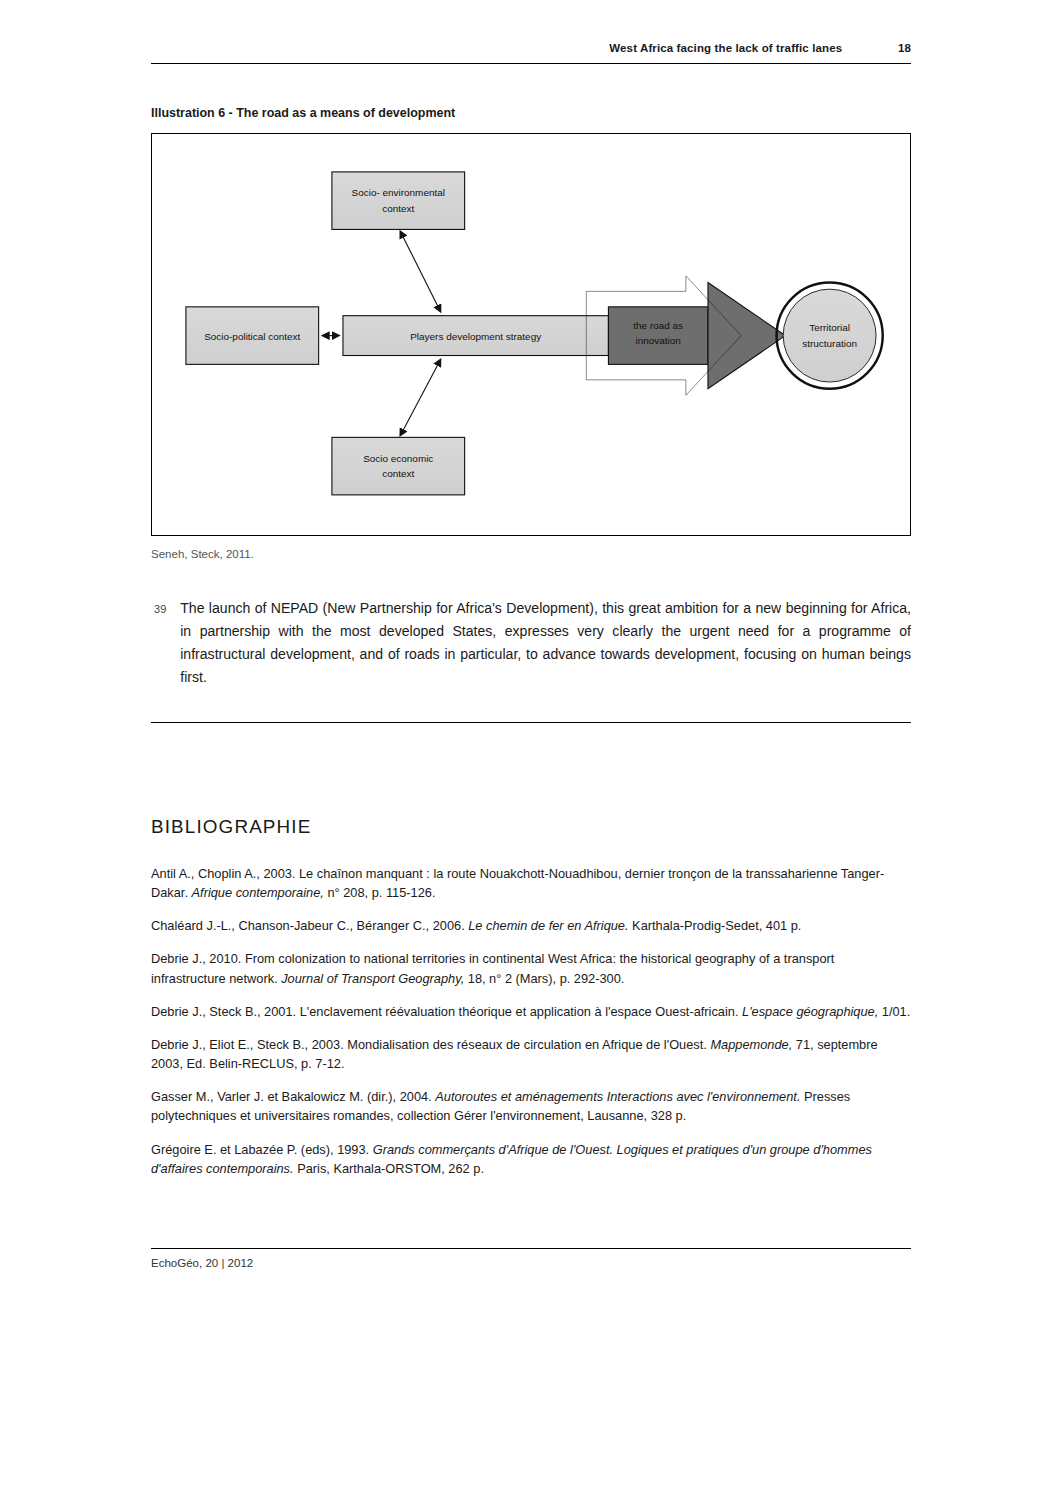West Africa facing the lack of traffic lanes 18
Illustration 6 - The road as a means of development
Socio- environmental context Socio-political context Socio economic context Players development strategy the road as innovation Territorial structuration
Seneh, Steck, 2011.
39
The launch of NEPAD (New Partnership for Africa's Development), this great ambition for a new beginning for Africa, in partnership with the most developed States, expresses very clearly the urgent need for a programme of infrastructural development, and of roads in particular, to advance towards development, focusing on human beings first.
BIBLIOGRAPHIE
Antil A., Choplin A., 2003. Le chaînon manquant : la route Nouakchott-Nouadhibou, dernier tronçon de la transsaharienne Tanger-Dakar. Afrique contemporaine, n° 208, p. 115-126.
Chaléard J.-L., Chanson-Jabeur C., Béranger C., 2006. Le chemin de fer en Afrique. Karthala-Prodig-Sedet, 401 p.
Debrie J., 2010. From colonization to national territories in continental West Africa: the historical geography of a transport infrastructure network. Journal of Transport Geography, 18, n° 2 (Mars), p. 292-300.
Debrie J., Steck B., 2001. L'enclavement réévaluation théorique et application à l'espace Ouest-africain. L'espace géographique, 1/01.
Debrie J., Eliot E., Steck B., 2003. Mondialisation des réseaux de circulation en Afrique de l'Ouest. Mappemonde, 71, septembre 2003, Ed. Belin-RECLUS, p. 7-12.
Gasser M., Varler J. et Bakalowicz M. (dir.), 2004. Autoroutes et aménagements Interactions avec l'environnement. Presses polytechniques et universitaires romandes, collection Gérer l'environnement, Lausanne, 328 p.
Grégoire E. et Labazée P. (eds), 1993. Grands commerçants d'Afrique de l'Ouest. Logiques et pratiques d'un groupe d'hommes d'affaires contemporains. Paris, Karthala-ORSTOM, 262 p.
EchoGéo, 20 | 2012